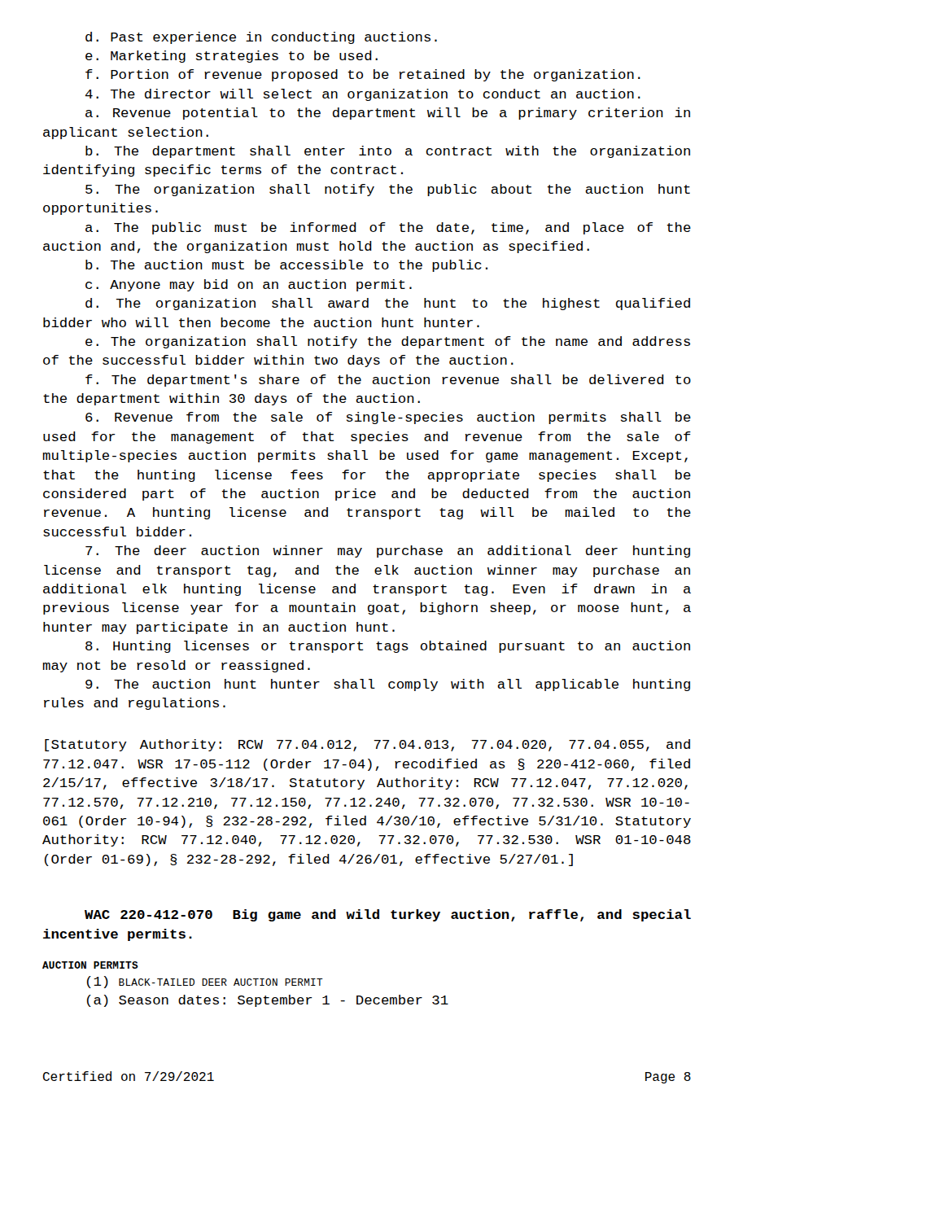d. Past experience in conducting auctions.
e. Marketing strategies to be used.
f. Portion of revenue proposed to be retained by the organization.
4. The director will select an organization to conduct an auction.
a. Revenue potential to the department will be a primary criterion in applicant selection.
b. The department shall enter into a contract with the organization identifying specific terms of the contract.
5. The organization shall notify the public about the auction hunt opportunities.
a. The public must be informed of the date, time, and place of the auction and, the organization must hold the auction as specified.
b. The auction must be accessible to the public.
c. Anyone may bid on an auction permit.
d. The organization shall award the hunt to the highest qualified bidder who will then become the auction hunt hunter.
e. The organization shall notify the department of the name and address of the successful bidder within two days of the auction.
f. The department's share of the auction revenue shall be delivered to the department within 30 days of the auction.
6. Revenue from the sale of single-species auction permits shall be used for the management of that species and revenue from the sale of multiple-species auction permits shall be used for game management. Except, that the hunting license fees for the appropriate species shall be considered part of the auction price and be deducted from the auction revenue. A hunting license and transport tag will be mailed to the successful bidder.
7. The deer auction winner may purchase an additional deer hunting license and transport tag, and the elk auction winner may purchase an additional elk hunting license and transport tag. Even if drawn in a previous license year for a mountain goat, bighorn sheep, or moose hunt, a hunter may participate in an auction hunt.
8. Hunting licenses or transport tags obtained pursuant to an auction may not be resold or reassigned.
9. The auction hunt hunter shall comply with all applicable hunting rules and regulations.
[Statutory Authority: RCW 77.04.012, 77.04.013, 77.04.020, 77.04.055, and 77.12.047. WSR 17-05-112 (Order 17-04), recodified as § 220-412-060, filed 2/15/17, effective 3/18/17. Statutory Authority: RCW 77.12.047, 77.12.020, 77.12.570, 77.12.210, 77.12.150, 77.12.240, 77.32.070, 77.32.530. WSR 10-10-061 (Order 10-94), § 232-28-292, filed 4/30/10, effective 5/31/10. Statutory Authority: RCW 77.12.040, 77.12.020, 77.32.070, 77.32.530. WSR 01-10-048 (Order 01-69), § 232-28-292, filed 4/26/01, effective 5/27/01.]
WAC 220-412-070 Big game and wild turkey auction, raffle, and special incentive permits.
AUCTION PERMITS
(1) BLACK-TAILED DEER AUCTION PERMIT
(a) Season dates: September 1 - December 31
Certified on 7/29/2021 Page 8